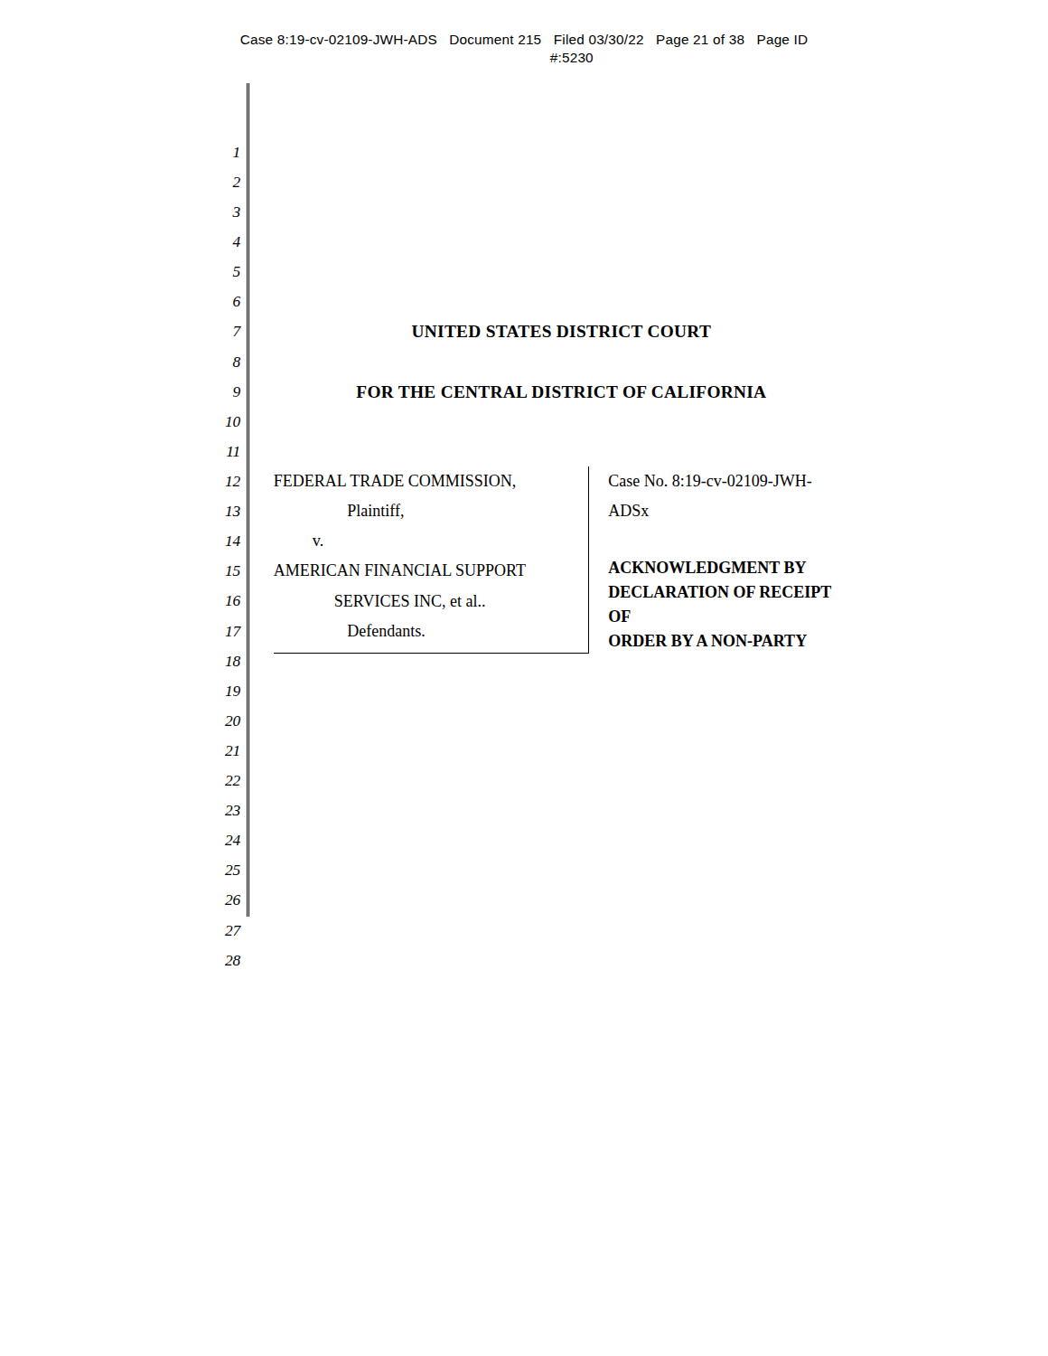Case 8:19-cv-02109-JWH-ADS Document 215 Filed 03/30/22 Page 21 of 38 Page ID #:5230
1
2
3
4
5
6
7
8
9
10
11
12
13
14
15
16
17
18
19
20
21
22
23
24
25
26
27
28
UNITED STATES DISTRICT COURT
FOR THE CENTRAL DISTRICT OF CALIFORNIA
| FEDERAL TRADE COMMISSION, Plaintiff, v. AMERICAN FINANCIAL SUPPORT SERVICES INC, et al.. Defendants. | Case No. 8:19-cv-02109-JWH-ADSx ACKNOWLEDGMENT BY DECLARATION OF RECEIPT OF ORDER BY A NON-PARTY |